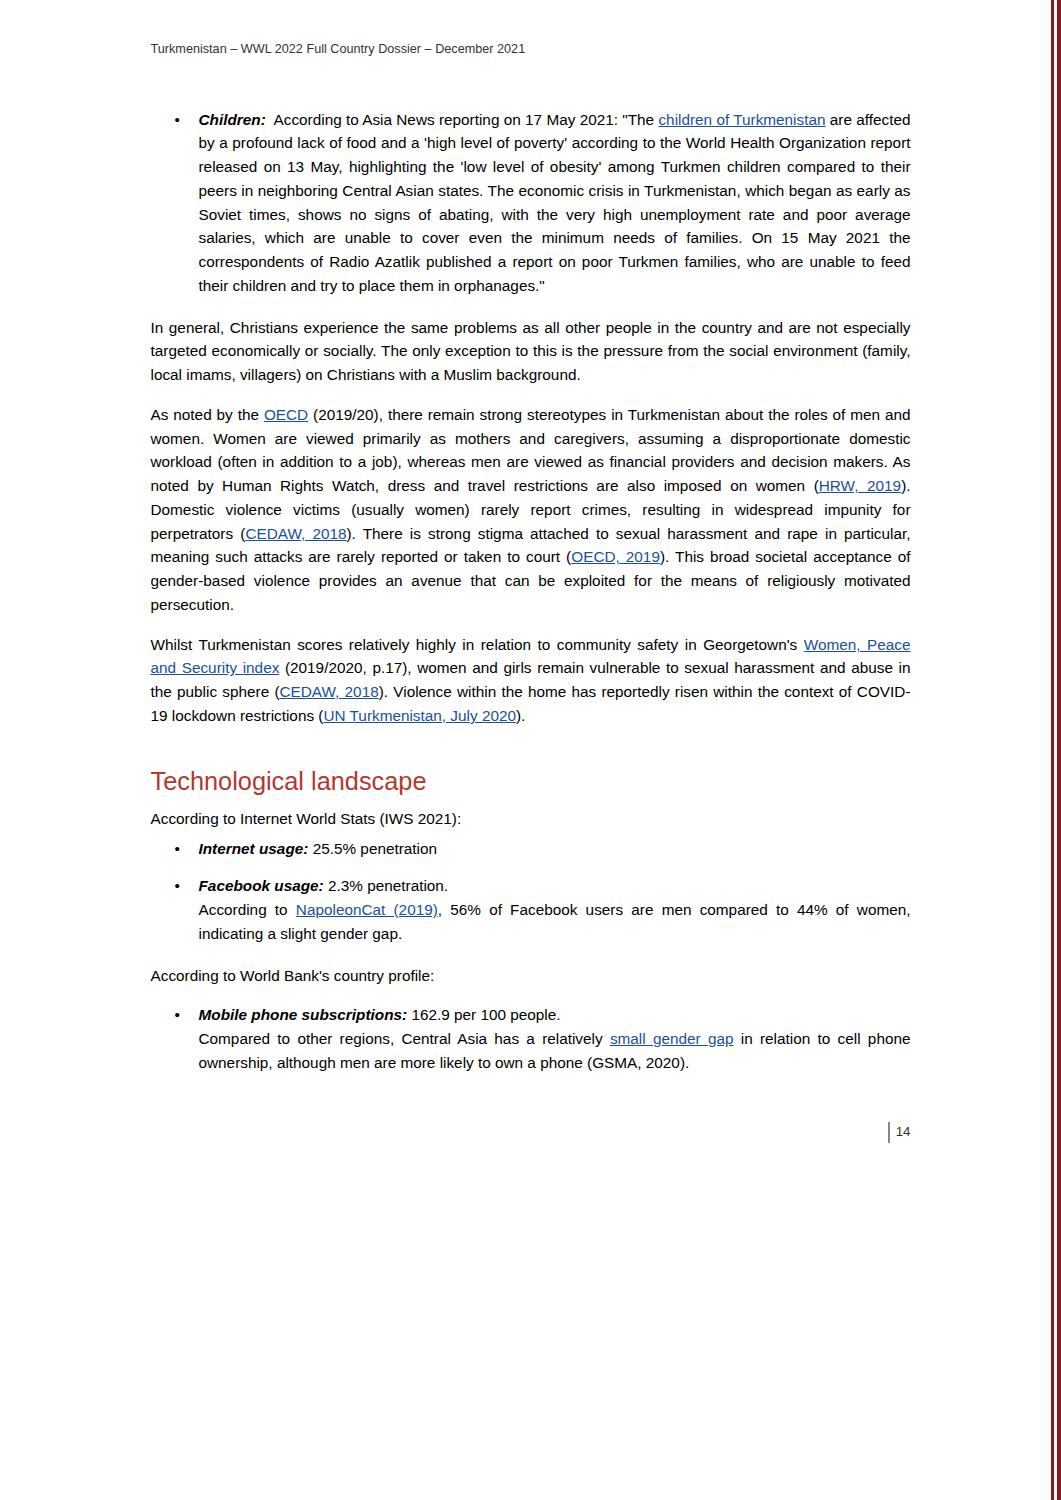Turkmenistan – WWL 2022 Full Country Dossier – December 2021
Children: According to Asia News reporting on 17 May 2021: "The children of Turkmenistan are affected by a profound lack of food and a 'high level of poverty' according to the World Health Organization report released on 13 May, highlighting the 'low level of obesity' among Turkmen children compared to their peers in neighboring Central Asian states. The economic crisis in Turkmenistan, which began as early as Soviet times, shows no signs of abating, with the very high unemployment rate and poor average salaries, which are unable to cover even the minimum needs of families. On 15 May 2021 the correspondents of Radio Azatlik published a report on poor Turkmen families, who are unable to feed their children and try to place them in orphanages."
In general, Christians experience the same problems as all other people in the country and are not especially targeted economically or socially. The only exception to this is the pressure from the social environment (family, local imams, villagers) on Christians with a Muslim background.
As noted by the OECD (2019/20), there remain strong stereotypes in Turkmenistan about the roles of men and women. Women are viewed primarily as mothers and caregivers, assuming a disproportionate domestic workload (often in addition to a job), whereas men are viewed as financial providers and decision makers. As noted by Human Rights Watch, dress and travel restrictions are also imposed on women (HRW, 2019). Domestic violence victims (usually women) rarely report crimes, resulting in widespread impunity for perpetrators (CEDAW, 2018). There is strong stigma attached to sexual harassment and rape in particular, meaning such attacks are rarely reported or taken to court (OECD, 2019). This broad societal acceptance of gender-based violence provides an avenue that can be exploited for the means of religiously motivated persecution.
Whilst Turkmenistan scores relatively highly in relation to community safety in Georgetown's Women, Peace and Security index (2019/2020, p.17), women and girls remain vulnerable to sexual harassment and abuse in the public sphere (CEDAW, 2018). Violence within the home has reportedly risen within the context of COVID-19 lockdown restrictions (UN Turkmenistan, July 2020).
Technological landscape
According to Internet World Stats (IWS 2021):
Internet usage: 25.5% penetration
Facebook usage: 2.3% penetration.
According to NapoleonCat (2019), 56% of Facebook users are men compared to 44% of women, indicating a slight gender gap.
According to World Bank's country profile:
Mobile phone subscriptions: 162.9 per 100 people.
Compared to other regions, Central Asia has a relatively small gender gap in relation to cell phone ownership, although men are more likely to own a phone (GSMA, 2020).
14